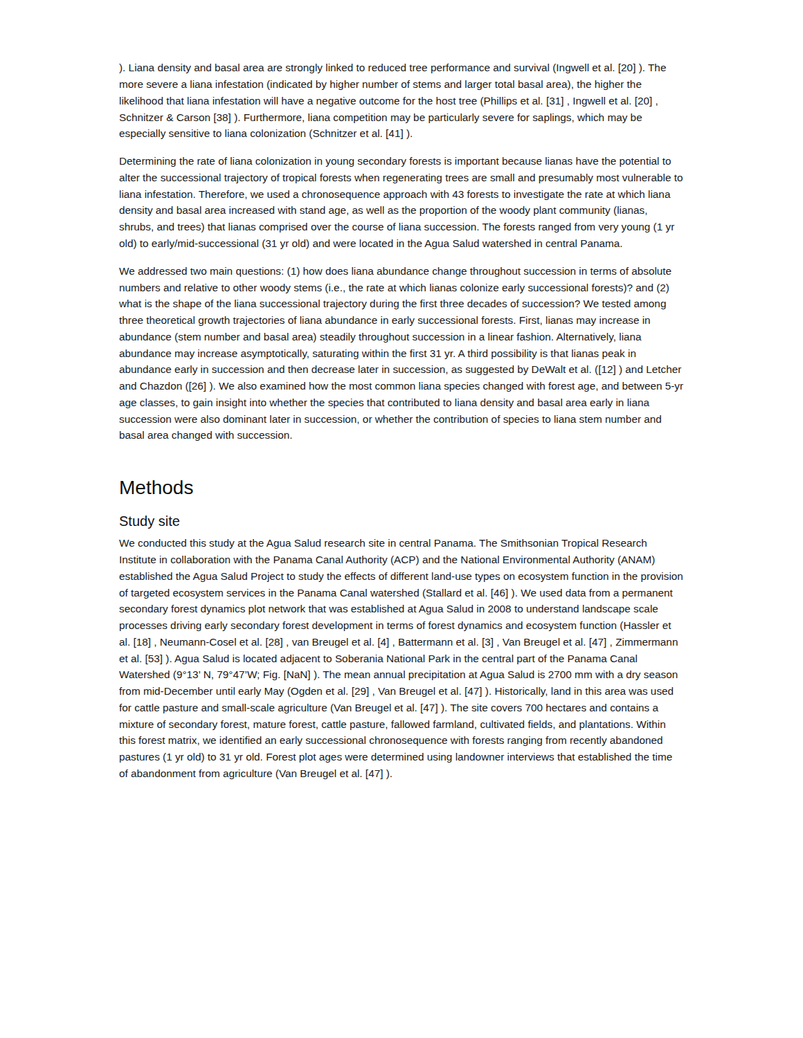). Liana density and basal area are strongly linked to reduced tree performance and survival (Ingwell et al. [20] ). The more severe a liana infestation (indicated by higher number of stems and larger total basal area), the higher the likelihood that liana infestation will have a negative outcome for the host tree (Phillips et al. [31] , Ingwell et al. [20] , Schnitzer & Carson [38] ). Furthermore, liana competition may be particularly severe for saplings, which may be especially sensitive to liana colonization (Schnitzer et al. [41] ).
Determining the rate of liana colonization in young secondary forests is important because lianas have the potential to alter the successional trajectory of tropical forests when regenerating trees are small and presumably most vulnerable to liana infestation. Therefore, we used a chronosequence approach with 43 forests to investigate the rate at which liana density and basal area increased with stand age, as well as the proportion of the woody plant community (lianas, shrubs, and trees) that lianas comprised over the course of liana succession. The forests ranged from very young (1 yr old) to early/mid-successional (31 yr old) and were located in the Agua Salud watershed in central Panama.
We addressed two main questions: (1) how does liana abundance change throughout succession in terms of absolute numbers and relative to other woody stems (i.e., the rate at which lianas colonize early successional forests)? and (2) what is the shape of the liana successional trajectory during the first three decades of succession? We tested among three theoretical growth trajectories of liana abundance in early successional forests. First, lianas may increase in abundance (stem number and basal area) steadily throughout succession in a linear fashion. Alternatively, liana abundance may increase asymptotically, saturating within the first 31 yr. A third possibility is that lianas peak in abundance early in succession and then decrease later in succession, as suggested by DeWalt et al. ([12] ) and Letcher and Chazdon ([26] ). We also examined how the most common liana species changed with forest age, and between 5-yr age classes, to gain insight into whether the species that contributed to liana density and basal area early in liana succession were also dominant later in succession, or whether the contribution of species to liana stem number and basal area changed with succession.
Methods
Study site
We conducted this study at the Agua Salud research site in central Panama. The Smithsonian Tropical Research Institute in collaboration with the Panama Canal Authority (ACP) and the National Environmental Authority (ANAM) established the Agua Salud Project to study the effects of different land-use types on ecosystem function in the provision of targeted ecosystem services in the Panama Canal watershed (Stallard et al. [46] ). We used data from a permanent secondary forest dynamics plot network that was established at Agua Salud in 2008 to understand landscape scale processes driving early secondary forest development in terms of forest dynamics and ecosystem function (Hassler et al. [18] , Neumann-Cosel et al. [28] , van Breugel et al. [4] , Battermann et al. [3] , Van Breugel et al. [47] , Zimmermann et al. [53] ). Agua Salud is located adjacent to Soberania National Park in the central part of the Panama Canal Watershed (9°13’ N, 79°47’W; Fig. [NaN] ). The mean annual precipitation at Agua Salud is 2700 mm with a dry season from mid-December until early May (Ogden et al. [29] , Van Breugel et al. [47] ). Historically, land in this area was used for cattle pasture and small-scale agriculture (Van Breugel et al. [47] ). The site covers 700 hectares and contains a mixture of secondary forest, mature forest, cattle pasture, fallowed farmland, cultivated fields, and plantations. Within this forest matrix, we identified an early successional chronosequence with forests ranging from recently abandoned pastures (1 yr old) to 31 yr old. Forest plot ages were determined using landowner interviews that established the time of abandonment from agriculture (Van Breugel et al. [47] ).